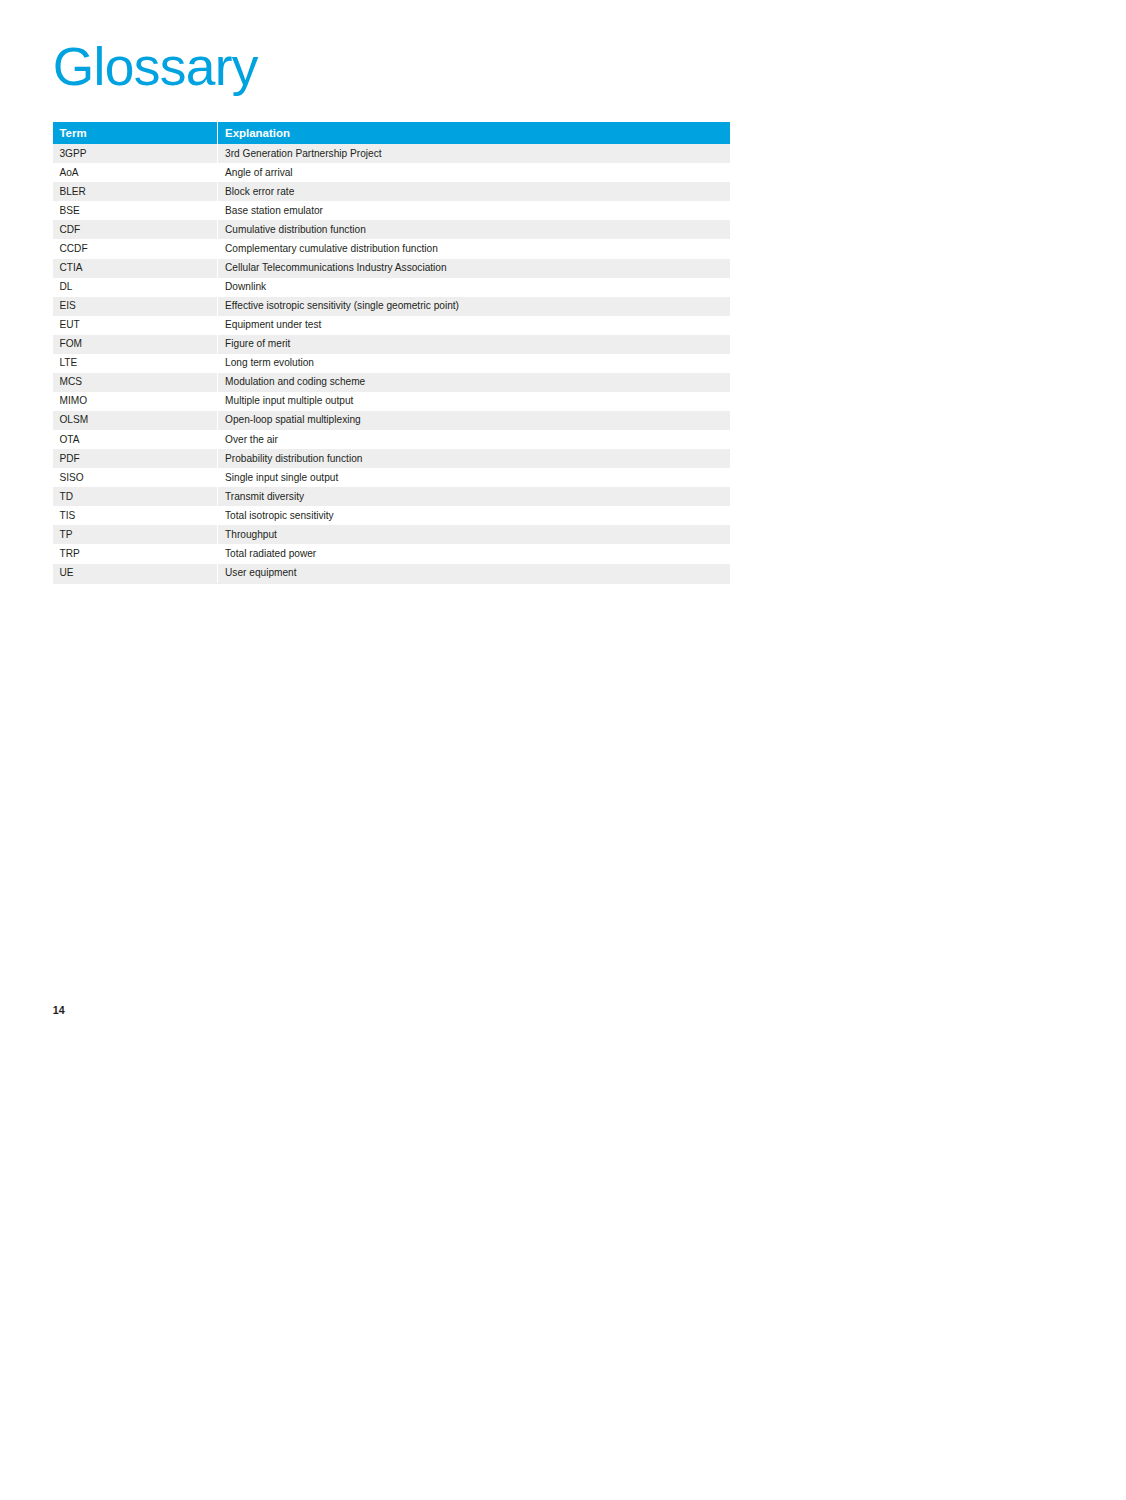Glossary
| Term | Explanation |
| --- | --- |
| 3GPP | 3rd Generation Partnership Project |
| AoA | Angle of arrival |
| BLER | Block error rate |
| BSE | Base station emulator |
| CDF | Cumulative distribution function |
| CCDF | Complementary cumulative distribution function |
| CTIA | Cellular Telecommunications Industry Association |
| DL | Downlink |
| EIS | Effective isotropic sensitivity (single geometric point) |
| EUT | Equipment under test |
| FOM | Figure of merit |
| LTE | Long term evolution |
| MCS | Modulation and coding scheme |
| MIMO | Multiple input multiple output |
| OLSM | Open-loop spatial multiplexing |
| OTA | Over the air |
| PDF | Probability distribution function |
| SISO | Single input single output |
| TD | Transmit diversity |
| TIS | Total isotropic sensitivity |
| TP | Throughput |
| TRP | Total radiated power |
| UE | User equipment |
14